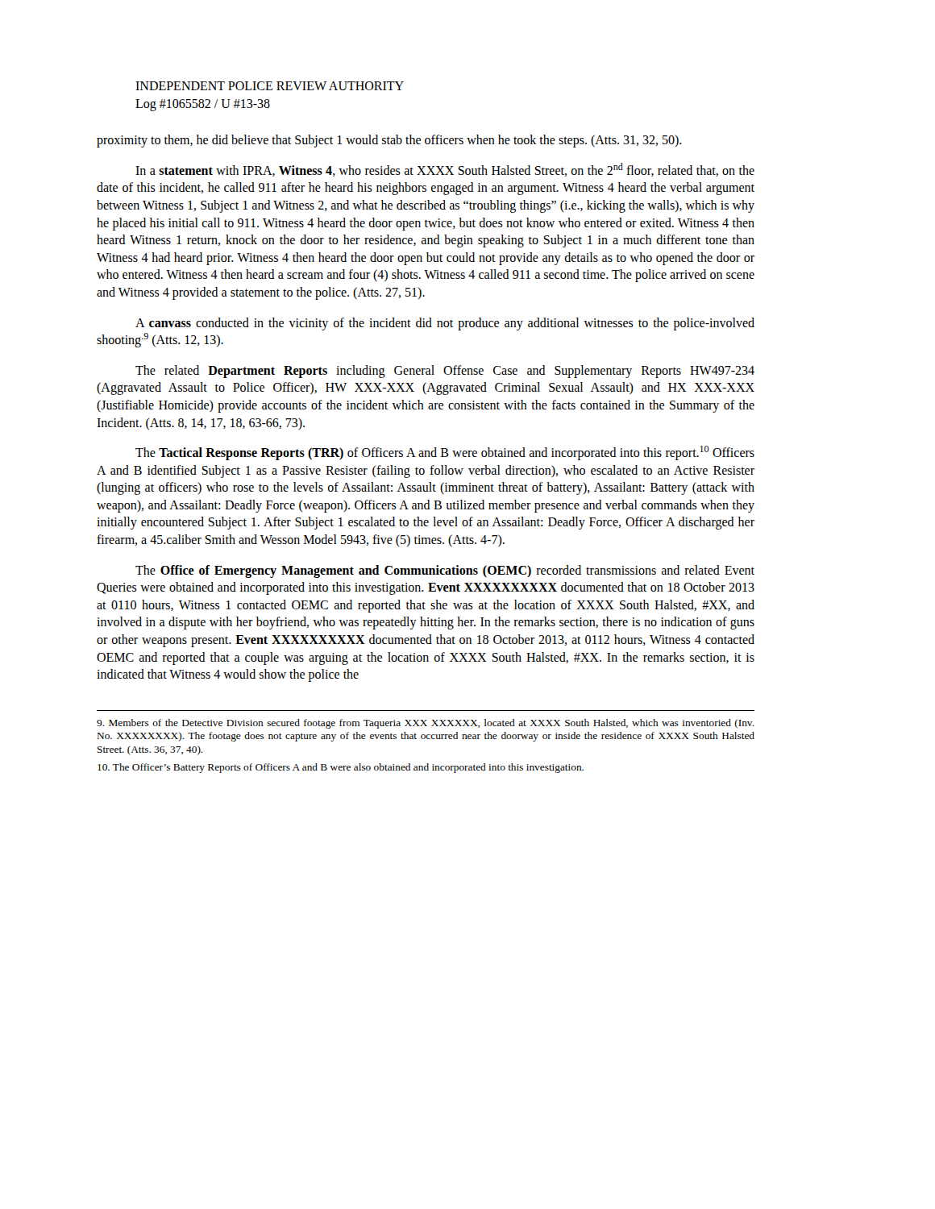INDEPENDENT POLICE REVIEW AUTHORITY
Log #1065582 / U #13-38
proximity to them, he did believe that Subject 1 would stab the officers when he took the steps. (Atts. 31, 32, 50).
In a statement with IPRA, Witness 4, who resides at XXXX South Halsted Street, on the 2nd floor, related that, on the date of this incident, he called 911 after he heard his neighbors engaged in an argument. Witness 4 heard the verbal argument between Witness 1, Subject 1 and Witness 2, and what he described as “troubling things” (i.e., kicking the walls), which is why he placed his initial call to 911. Witness 4 heard the door open twice, but does not know who entered or exited. Witness 4 then heard Witness 1 return, knock on the door to her residence, and begin speaking to Subject 1 in a much different tone than Witness 4 had heard prior. Witness 4 then heard the door open but could not provide any details as to who opened the door or who entered. Witness 4 then heard a scream and four (4) shots. Witness 4 called 911 a second time. The police arrived on scene and Witness 4 provided a statement to the police. (Atts. 27, 51).
A canvass conducted in the vicinity of the incident did not produce any additional witnesses to the police-involved shooting.9 (Atts. 12, 13).
The related Department Reports including General Offense Case and Supplementary Reports HW497-234 (Aggravated Assault to Police Officer), HW XXX-XXX (Aggravated Criminal Sexual Assault) and HX XXX-XXX (Justifiable Homicide) provide accounts of the incident which are consistent with the facts contained in the Summary of the Incident. (Atts. 8, 14, 17, 18, 63-66, 73).
The Tactical Response Reports (TRR) of Officers A and B were obtained and incorporated into this report.10 Officers A and B identified Subject 1 as a Passive Resister (failing to follow verbal direction), who escalated to an Active Resister (lunging at officers) who rose to the levels of Assailant: Assault (imminent threat of battery), Assailant: Battery (attack with weapon), and Assailant: Deadly Force (weapon). Officers A and B utilized member presence and verbal commands when they initially encountered Subject 1. After Subject 1 escalated to the level of an Assailant: Deadly Force, Officer A discharged her firearm, a 45.caliber Smith and Wesson Model 5943, five (5) times. (Atts. 4-7).
The Office of Emergency Management and Communications (OEMC) recorded transmissions and related Event Queries were obtained and incorporated into this investigation. Event XXXXXXXXXX documented that on 18 October 2013 at 0110 hours, Witness 1 contacted OEMC and reported that she was at the location of XXXX South Halsted, #XX, and involved in a dispute with her boyfriend, who was repeatedly hitting her. In the remarks section, there is no indication of guns or other weapons present. Event XXXXXXXXXX documented that on 18 October 2013, at 0112 hours, Witness 4 contacted OEMC and reported that a couple was arguing at the location of XXXX South Halsted, #XX. In the remarks section, it is indicated that Witness 4 would show the police the
9. Members of the Detective Division secured footage from Taqueria XXX XXXXXX, located at XXXX South Halsted, which was inventoried (Inv. No. XXXXXXXX). The footage does not capture any of the events that occurred near the doorway or inside the residence of XXXX South Halsted Street. (Atts. 36, 37, 40).
10. The Officer’s Battery Reports of Officers A and B were also obtained and incorporated into this investigation.